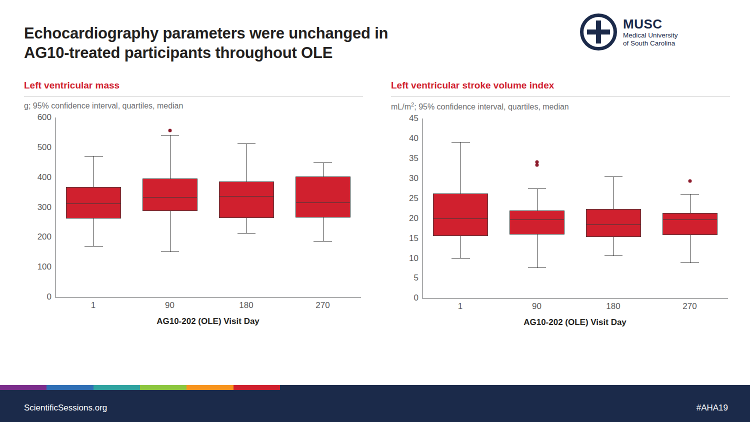Echocardiography parameters were unchanged in
AG10-treated participants throughout OLE
MUSC
Medical University
of South Carolina
Left ventricular mass
g; 95% confidence interval, quartiles, median
0 100 200 300 400 500 600
1 90 180 270
AG10-202 (OLE) Visit Day
Left ventricular stroke volume index
mL/m2; 95% confidence interval, quartiles, median
0 5 10 15 20 25 30 35 40 45
1 90 180 270
AG10-202 (OLE) Visit Day
ScientificSessions.org
#AHA19